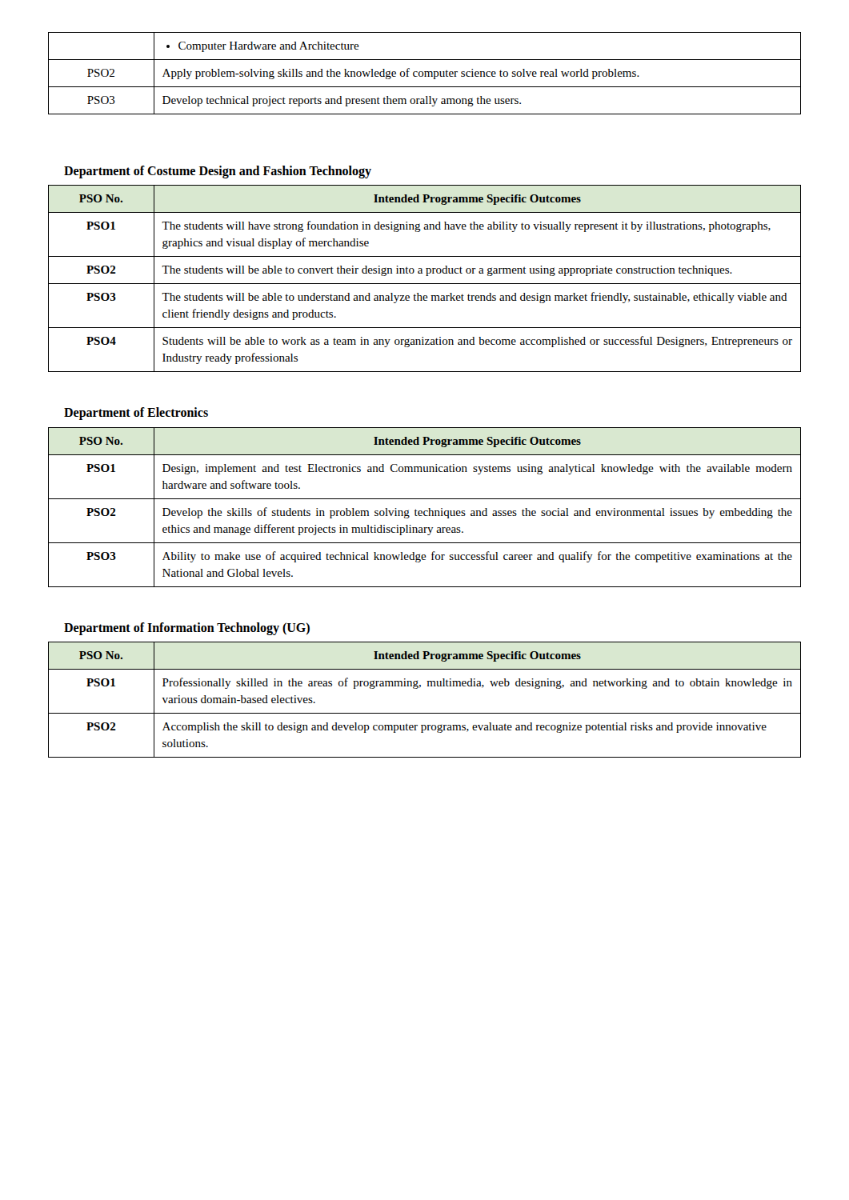| | Computer Hardware and Architecture |
| PSO2 | Apply problem-solving skills and the knowledge of computer science to solve real world problems. |
| PSO3 | Develop technical project reports and present them orally among the users. |
Department of Costume Design and Fashion Technology
| PSO No. | Intended Programme Specific Outcomes |
| --- | --- |
| PSO1 | The students will have strong foundation in designing and have the ability to visually represent it by illustrations, photographs, graphics and visual display of merchandise |
| PSO2 | The students will be able to convert their design into a product or a garment using appropriate construction techniques. |
| PSO3 | The students will be able to understand and analyze the market trends and design market friendly, sustainable, ethically viable and client friendly designs and products. |
| PSO4 | Students will be able to work as a team in any organization and become accomplished or successful Designers, Entrepreneurs or Industry ready professionals |
Department of Electronics
| PSO No. | Intended Programme Specific Outcomes |
| --- | --- |
| PSO1 | Design, implement and test Electronics and Communication systems using analytical knowledge with the available modern hardware and software tools. |
| PSO2 | Develop the skills of students in problem solving techniques and asses the social and environmental issues by embedding the ethics and manage different projects in multidisciplinary areas. |
| PSO3 | Ability to make use of acquired technical knowledge for successful career and qualify for the competitive examinations at the National and Global levels. |
Department of Information Technology (UG)
| PSO No. | Intended Programme Specific Outcomes |
| --- | --- |
| PSO1 | Professionally skilled in the areas of programming, multimedia, web designing, and networking and to obtain knowledge in various domain-based electives. |
| PSO2 | Accomplish the skill to design and develop computer programs, evaluate and recognize potential risks and provide innovative solutions. |